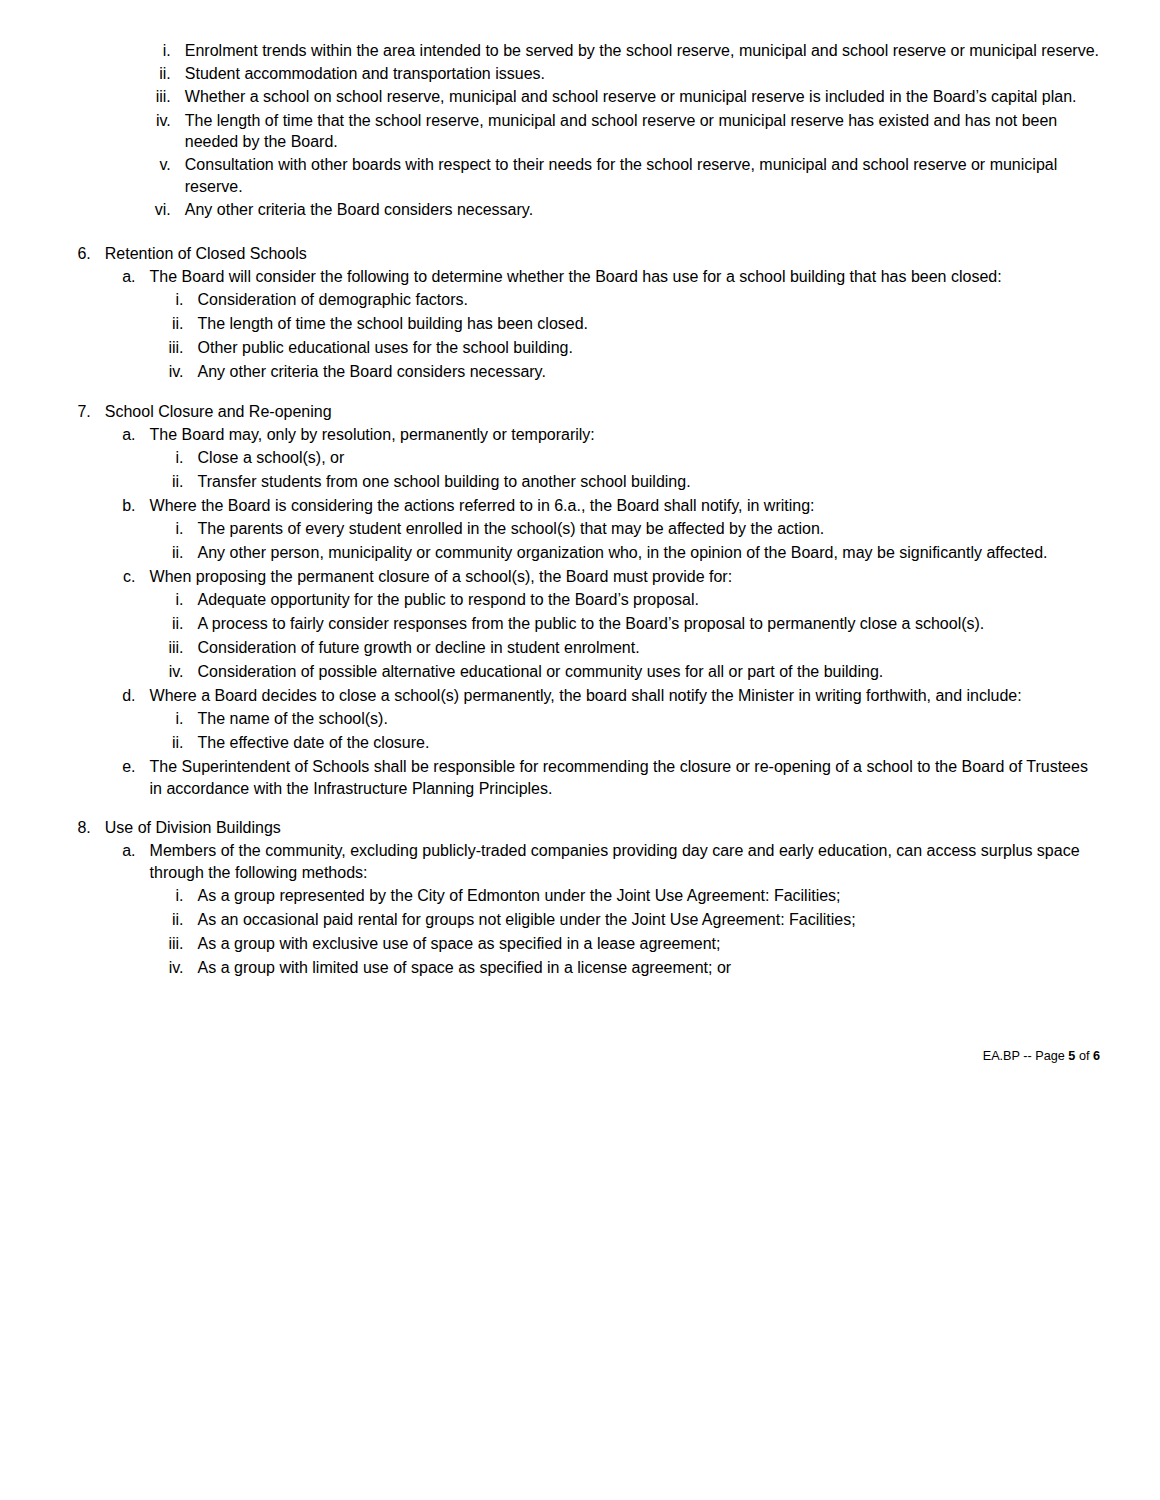Enrolment trends within the area intended to be served by the school reserve, municipal and school reserve or municipal reserve.
Student accommodation and transportation issues.
Whether a school on school reserve, municipal and school reserve or municipal reserve is included in the Board’s capital plan.
The length of time that the school reserve, municipal and school reserve or municipal reserve has existed and has not been needed by the Board.
Consultation with other boards with respect to their needs for the school reserve, municipal and school reserve or municipal reserve.
Any other criteria the Board considers necessary.
Retention of Closed Schools
The Board will consider the following to determine whether the Board has use for a school building that has been closed:
Consideration of demographic factors.
The length of time the school building has been closed.
Other public educational uses for the school building.
Any other criteria the Board considers necessary.
School Closure and Re-opening
The Board may, only by resolution, permanently or temporarily:
Close a school(s), or
Transfer students from one school building to another school building.
Where the Board is considering the actions referred to in 6.a., the Board shall notify, in writing:
The parents of every student enrolled in the school(s) that may be affected by the action.
Any other person, municipality or community organization who, in the opinion of the Board, may be significantly affected.
When proposing the permanent closure of a school(s), the Board must provide for:
Adequate opportunity for the public to respond to the Board’s proposal.
A process to fairly consider responses from the public to the Board’s proposal to permanently close a school(s).
Consideration of future growth or decline in student enrolment.
Consideration of possible alternative educational or community uses for all or part of the building.
Where a Board decides to close a school(s) permanently, the board shall notify the Minister in writing forthwith, and include:
The name of the school(s).
The effective date of the closure.
The Superintendent of Schools shall be responsible for recommending the closure or re-opening of a school to the Board of Trustees in accordance with the Infrastructure Planning Principles.
Use of Division Buildings
Members of the community, excluding publicly-traded companies providing day care and early education, can access surplus space through the following methods:
As a group represented by the City of Edmonton under the Joint Use Agreement: Facilities;
As an occasional paid rental for groups not eligible under the Joint Use Agreement: Facilities;
As a group with exclusive use of space as specified in a lease agreement;
As a group with limited use of space as specified in a license agreement; or
EA.BP -- Page 5 of 6